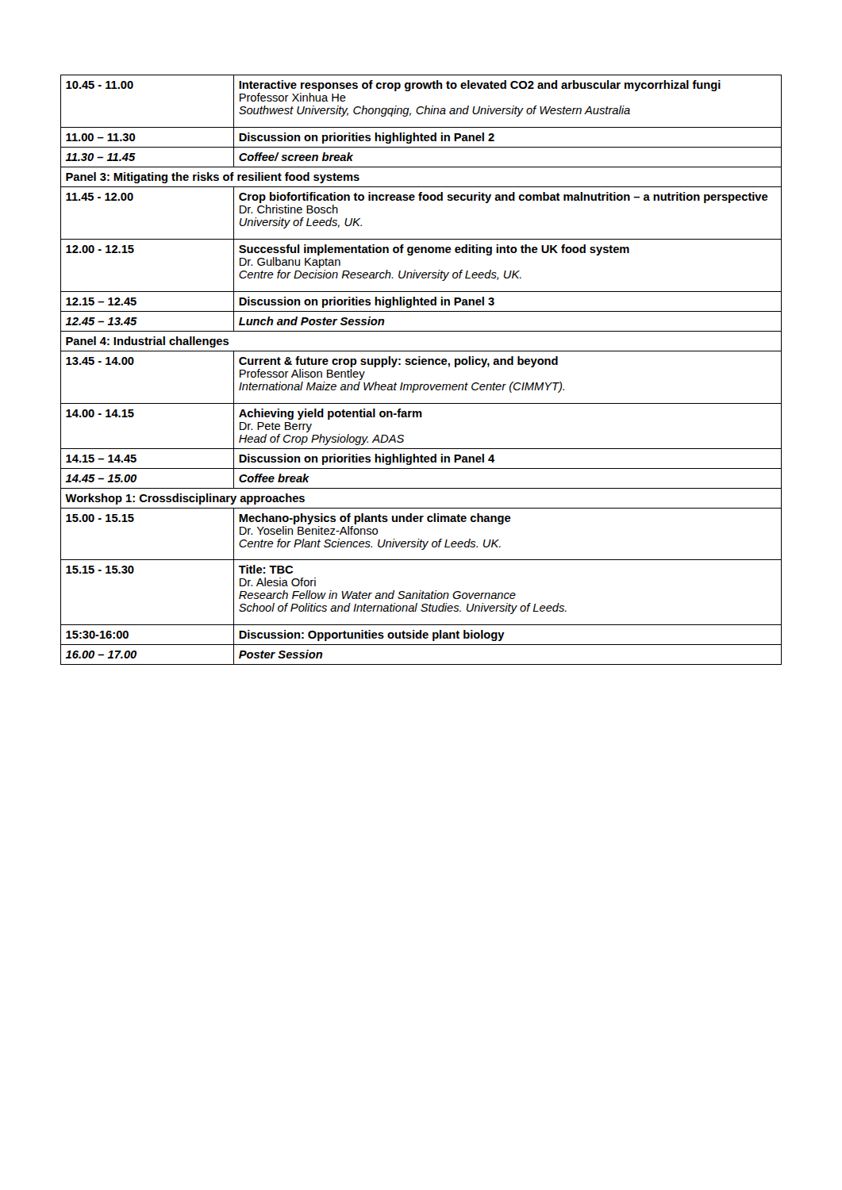| 10.45 - 11.00 | Interactive responses of crop growth to elevated CO2 and arbuscular mycorrhizal fungi Professor Xinhua He Southwest University, Chongqing, China and University of Western Australia |
| 11.00 – 11.30 | Discussion on priorities highlighted in Panel 2 |
| 11.30 – 11.45 | Coffee/ screen break |
| Panel 3: Mitigating the risks of resilient food systems |
| 11.45 - 12.00 | Crop biofortification to increase food security and combat malnutrition – a nutrition perspective Dr. Christine Bosch University of Leeds, UK. |
| 12.00 - 12.15 | Successful implementation of genome editing into the UK food system Dr. Gulbanu Kaptan Centre for Decision Research. University of Leeds, UK. |
| 12.15 – 12.45 | Discussion on priorities highlighted in Panel 3 |
| 12.45 – 13.45 | Lunch and Poster Session |
| Panel 4: Industrial challenges |
| 13.45 - 14.00 | Current & future crop supply: science, policy, and beyond Professor Alison Bentley International Maize and Wheat Improvement Center (CIMMYT). |
| 14.00 - 14.15 | Achieving yield potential on-farm Dr. Pete Berry Head of Crop Physiology. ADAS |
| 14.15 – 14.45 | Discussion on priorities highlighted in Panel 4 |
| 14.45 – 15.00 | Coffee break |
| Workshop 1: Crossdisciplinary approaches |
| 15.00 - 15.15 | Mechano-physics of plants under climate change Dr. Yoselin Benitez-Alfonso Centre for Plant Sciences. University of Leeds. UK. |
| 15.15 - 15.30 | Title: TBC Dr. Alesia Ofori Research Fellow in Water and Sanitation Governance School of Politics and International Studies. University of Leeds. |
| 15:30-16:00 | Discussion: Opportunities outside plant biology |
| 16.00 – 17.00 | Poster Session |